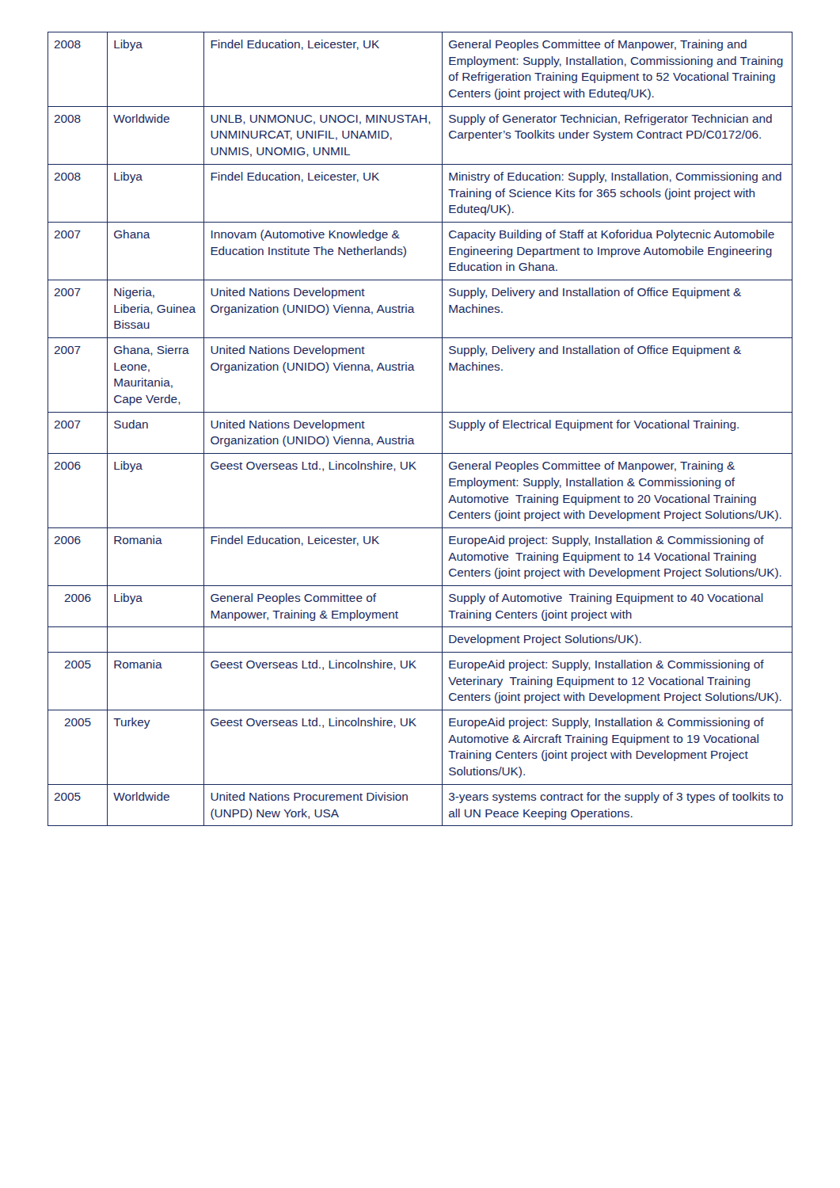| 2008 | Libya | Findel Education, Leicester, UK | General Peoples Committee of Manpower, Training and Employment: Supply, Installation, Commissioning and Training of Refrigeration Training Equipment to 52 Vocational Training Centers (joint project with Eduteq/UK). |
| 2008 | Worldwide | UNLB, UNMONUC, UNOCI, MINUSTAH, UNMINURCAT, UNIFIL, UNAMID, UNMIS, UNOMIG, UNMIL | Supply of Generator Technician, Refrigerator Technician and Carpenter’s Toolkits under System Contract PD/C0172/06. |
| 2008 | Libya | Findel Education, Leicester, UK | Ministry of Education: Supply, Installation, Commissioning and Training of Science Kits for 365 schools (joint project with Eduteq/UK). |
| 2007 | Ghana | Innovam (Automotive Knowledge & Education Institute The Netherlands) | Capacity Building of Staff at Koforidua Polytecnic Automobile Engineering Department to Improve Automobile Engineering Education in Ghana. |
| 2007 | Nigeria, Liberia, Guinea Bissau | United Nations Development Organization (UNIDO) Vienna, Austria | Supply, Delivery and Installation of Office Equipment & Machines. |
| 2007 | Ghana, Sierra Leone, Mauritania, Cape Verde, | United Nations Development Organization (UNIDO) Vienna, Austria | Supply, Delivery and Installation of Office Equipment & Machines. |
| 2007 | Sudan | United Nations Development Organization (UNIDO) Vienna, Austria | Supply of Electrical Equipment for Vocational Training. |
| 2006 | Libya | Geest Overseas Ltd., Lincolnshire, UK | General Peoples Committee of Manpower, Training & Employment: Supply, Installation & Commissioning of Automotive Training Equipment to 20 Vocational Training Centers (joint project with Development Project Solutions/UK). |
| 2006 | Romania | Findel Education, Leicester, UK | EuropeAid project: Supply, Installation & Commissioning of Automotive Training Equipment to 14 Vocational Training Centers (joint project with Development Project Solutions/UK). |
| 2006 | Libya | General Peoples Committee of Manpower, Training & Employment | Supply of Automotive Training Equipment to 40 Vocational Training Centers (joint project with |
| | | | Development Project Solutions/UK). |
| 2005 | Romania | Geest Overseas Ltd., Lincolnshire, UK | EuropeAid project: Supply, Installation & Commissioning of Veterinary Training Equipment to 12 Vocational Training Centers (joint project with Development Project Solutions/UK). |
| 2005 | Turkey | Geest Overseas Ltd., Lincolnshire, UK | EuropeAid project: Supply, Installation & Commissioning of Automotive & Aircraft Training Equipment to 19 Vocational Training Centers (joint project with Development Project Solutions/UK). |
| 2005 | Worldwide | United Nations Procurement Division (UNPD) New York, USA | 3-years systems contract for the supply of 3 types of toolkits to all UN Peace Keeping Operations. |